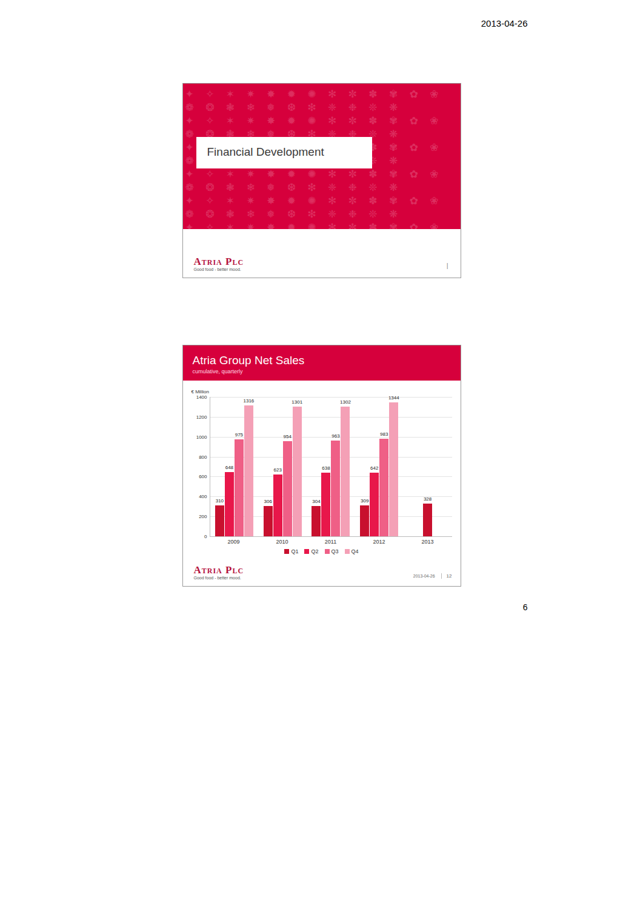2013-04-26
✦ ✧ ✶ ✷ ✸ ✹ ✺ ✻ ✼ ✽ ✾ ✿ ❀ ❁ ❂ ❃ ❄ ❅ ❆ ❇ ❈ ❉ ❊ ❋
✦ ✧ ✶ ✷ ✸ ✹ ✺ ✻ ✼ ✽ ✾ ✿ ❀ ❁ ❂ ❃ ❄ ❅ ❆ ❇ ❈ ❉ ❊ ❋
✦ ✧ ✶ ✷ ✸ ✹ ✺ ✻ ✼ ✽ ✾ ✿ ❀ ❁ ❂ ❃ ❄ ❅ ❆ ❇ ❈ ❉ ❊ ❋
✦ ✧ ✶ ✷ ✸ ✹ ✺ ✻ ✼ ✽ ✾ ✿ ❀ ❁ ❂ ❃ ❄ ❅ ❆ ❇ ❈ ❉ ❊ ❋
✦ ✧ ✶ ✷ ✸ ✹ ✺ ✻ ✼ ✽ ✾ ✿ ❀ ❁ ❂ ❃ ❄ ❅ ❆ ❇ ❈ ❉ ❊ ❋
✦ ✧ ✶ ✷ ✸ ✹ ✺ ✻ ✼ ✽ ✾ ✿ ❀ ❁ ❂ ❃ ❄ ❅ ❆ ❇ ❈ ❉ ❊ ❋
✦ ✧ ✶ ✷ ✸ ✹ ✺ ✻ ✼ ✽ ✾ ✿ ❀ ❁ ❂ ❃ ❄ ❅ ❆ ❇ ❈ ❉ ❊ ❋
✦ ✧ ✶ ✷ ✸ ✹ ✺ ✻ ✼ ✽ ✾ ✿ ❀ ❁ ❂ ❃ ❄ ❅ ❆ ❇ ❈ ❉ ❊ ❋
✦ ✧ ✶ ✷ ✸ ✹ ✺ ✻ ✼ ✽ ✾ ✿ ❀ ❁ ❂ ❃ ❄ ❅ ❆ ❇ ❈ ❉ ❊ ❋
✦ ✧ ✶ ✷ ✸ ✹ ✺ ✻ ✼ ✽ ✾ ✿ ❀ ❁ ❂ ❃ ❄ ❅ ❆ ❇ ❈ ❉ ❊ ❋
Financial Development
Atria Plc
Good food - better mood.
|
Atria Group Net Sales
cumulative, quarterly
€ Million
1400 1200 1000 800 600 400 200 0
310
648
975
1316
306
623
954
1301
304
638
963
1302
309
642
983
1344
328
2009
2010
2011
2012
2013
Q1
Q2
Q3
Q4
Atria Plc
Good food - better mood.
2013-04-26 12
6